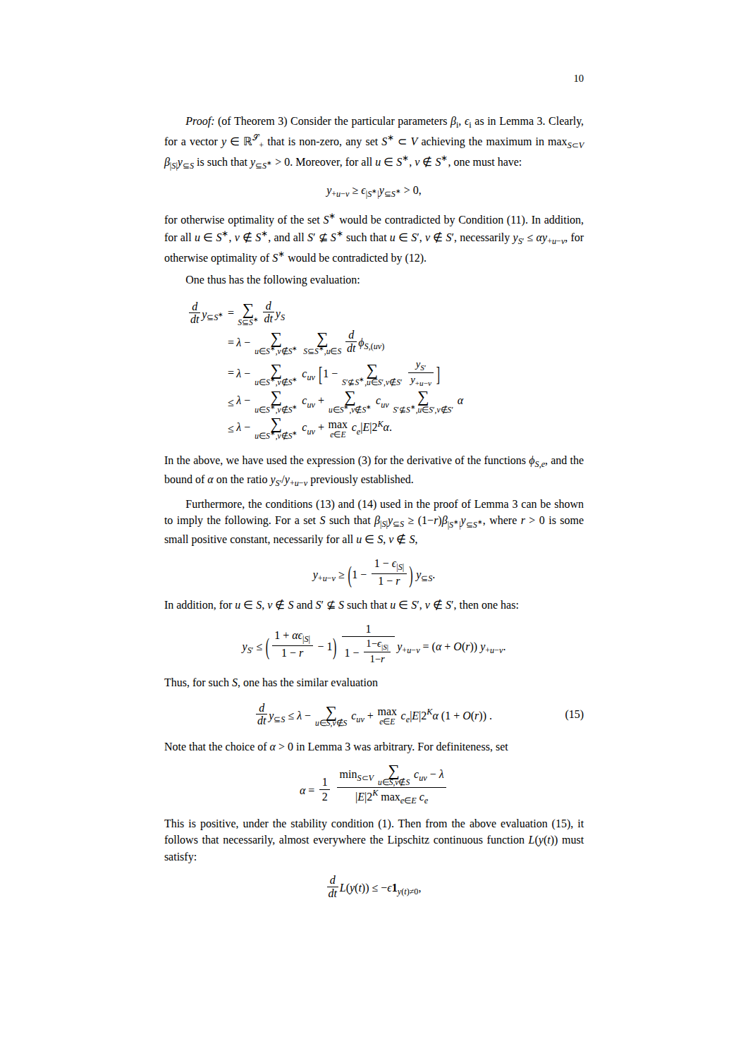10
Proof: (of Theorem 3) Consider the particular parameters βi, ϵi as in Lemma 3. Clearly, for a vector y ∈ ℝ𝒮+ that is non-zero, any set S∗ ⊂ V achieving the maximum in maxS⊂V β|S|y⊆S is such that y⊆S∗ > 0. Moreover, for all u ∈ S∗, v ∉ S∗, one must have:
y+u−v ≥ ϵ|S∗|y⊆S∗ > 0,
for otherwise optimality of the set S∗ would be contradicted by Condition (11). In addition, for all u ∈ S∗, v ∉ S∗, and all S′ ⊈ S∗ such that u ∈ S′, v ∉ S′, necessarily yS′ ≤ αy+u−v, for otherwise optimality of S∗ would be contradicted by (12).
One thus has the following evaluation:
| d dt y ⊆ S ∗ | = | ∑ S ⊆ S ∗ d dt y S |
| | = | λ − ∑ u ∈ S ∗ , v ∉ S ∗ ∑ S ⊆ S ∗ , u ∈ S d dt ϕ S ,( uv ) |
| | = | λ − ∑ u ∈ S ∗ , v ∉ S ∗ c uv [ 1 − ∑ S ′⊈ S ∗ , u ∈ S ′, v ∉ S ′ y S ′ y + u − v ] |
| | ≤ | λ − ∑ u ∈ S ∗ , v ∉ S ∗ c uv + ∑ u ∈ S ∗ , v ∉ S ∗ c uv ∑ S ′⊈ S ∗ , u ∈ S ′, v ∉ S ′ α |
| | ≤ | λ − ∑ u ∈ S ∗ , v ∉ S ∗ c uv + max e ∈ E c e / E /2 K α . |
In the above, we have used the expression (3) for the derivative of the functions ϕS,e, and the bound of α on the ratio yS′/y+u−v previously established.
Furthermore, the conditions (13) and (14) used in the proof of Lemma 3 can be shown to imply the following. For a set S such that β|S|y⊆S ≥ (1−r)β|S∗|y⊆S∗, where r > 0 is some small positive constant, necessarily for all u ∈ S, v ∉ S,
y+u−v ≥ (1 − 1 − ϵ|S|1 − r) y⊆S.
In addition, for u ∈ S, v ∉ S and S′ ⊈ S such that u ∈ S′, v ∉ S′, then one has:
yS′ ≤ (1 + αϵ|S|1 − r − 1) 11 − 1−ϵ|S|1−r y+u−v = (α + O(r)) y+u−v.
Thus, for such S, one has the similar evaluation
ddt y⊆S ≤ λ − ∑u∈S,v∉S cuv + max e∈E ce|E|2Kα (1 + O(r)) . (15)
Note that the choice of α > 0 in Lemma 3 was arbitrary. For definiteness, set
α = 12 minS⊂V ∑u∈S,v∉S cuv − λ|E|2K maxe∈E ce
This is positive, under the stability condition (1). Then from the above evaluation (15), it follows that necessarily, almost everywhere the Lipschitz continuous function L(y(t)) must satisfy:
ddt L(y(t)) ≤ −ϵ 1 y(t)≠0,